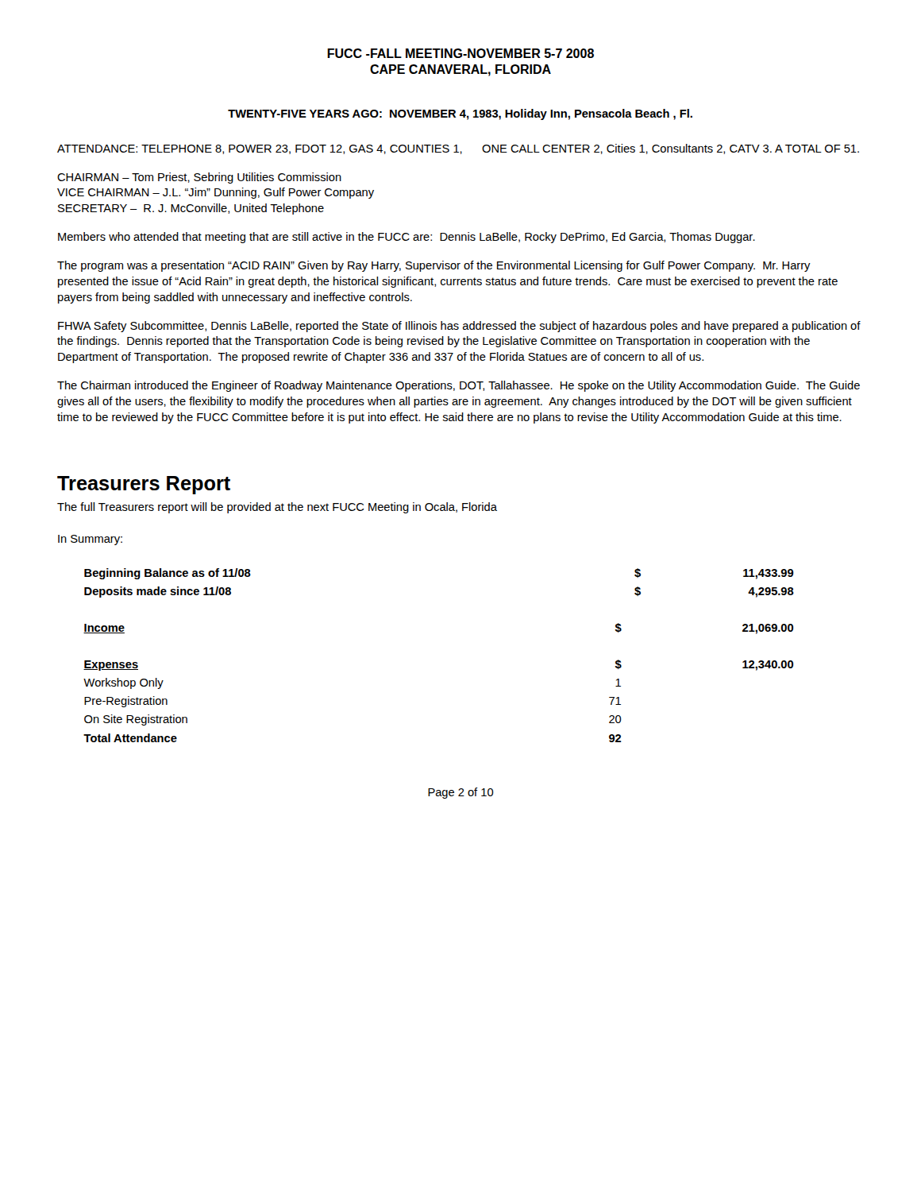FUCC -FALL MEETING-NOVEMBER 5-7 2008
CAPE CANAVERAL, FLORIDA
TWENTY-FIVE YEARS AGO: NOVEMBER 4, 1983, Holiday Inn, Pensacola Beach , Fl.
ATTENDANCE: TELEPHONE 8, POWER 23, FDOT 12, GAS 4, COUNTIES 1, ONE CALL CENTER 2, Cities 1, Consultants 2, CATV 3. A TOTAL OF 51.
CHAIRMAN – Tom Priest, Sebring Utilities Commission
VICE CHAIRMAN – J.L. “Jim” Dunning, Gulf Power Company
SECRETARY – R. J. McConville, United Telephone
Members who attended that meeting that are still active in the FUCC are: Dennis LaBelle, Rocky DePrimo, Ed Garcia, Thomas Duggar.
The program was a presentation “ACID RAIN” Given by Ray Harry, Supervisor of the Environmental Licensing for Gulf Power Company. Mr. Harry presented the issue of “Acid Rain” in great depth, the historical significant, currents status and future trends. Care must be exercised to prevent the rate payers from being saddled with unnecessary and ineffective controls.
FHWA Safety Subcommittee, Dennis LaBelle, reported the State of Illinois has addressed the subject of hazardous poles and have prepared a publication of the findings. Dennis reported that the Transportation Code is being revised by the Legislative Committee on Transportation in cooperation with the Department of Transportation. The proposed rewrite of Chapter 336 and 337 of the Florida Statues are of concern to all of us.
The Chairman introduced the Engineer of Roadway Maintenance Operations, DOT, Tallahassee. He spoke on the Utility Accommodation Guide. The Guide gives all of the users, the flexibility to modify the procedures when all parties are in agreement. Any changes introduced by the DOT will be given sufficient time to be reviewed by the FUCC Committee before it is put into effect. He said there are no plans to revise the Utility Accommodation Guide at this time.
Treasurers Report
The full Treasurers report will be provided at the next FUCC Meeting in Ocala, Florida
In Summary:
| Beginning Balance as of 11/08 | | $ | 11,433.99 |
| Deposits made since 11/08 | | $ | 4,295.98 |
| Income | $ | 21,069.00 |
| Expenses | $ | 12,340.00 |
| Workshop Only | 1 | |
| Pre-Registration | 71 | |
| On Site Registration | 20 | |
| Total Attendance | 92 | |
Page 2 of 10